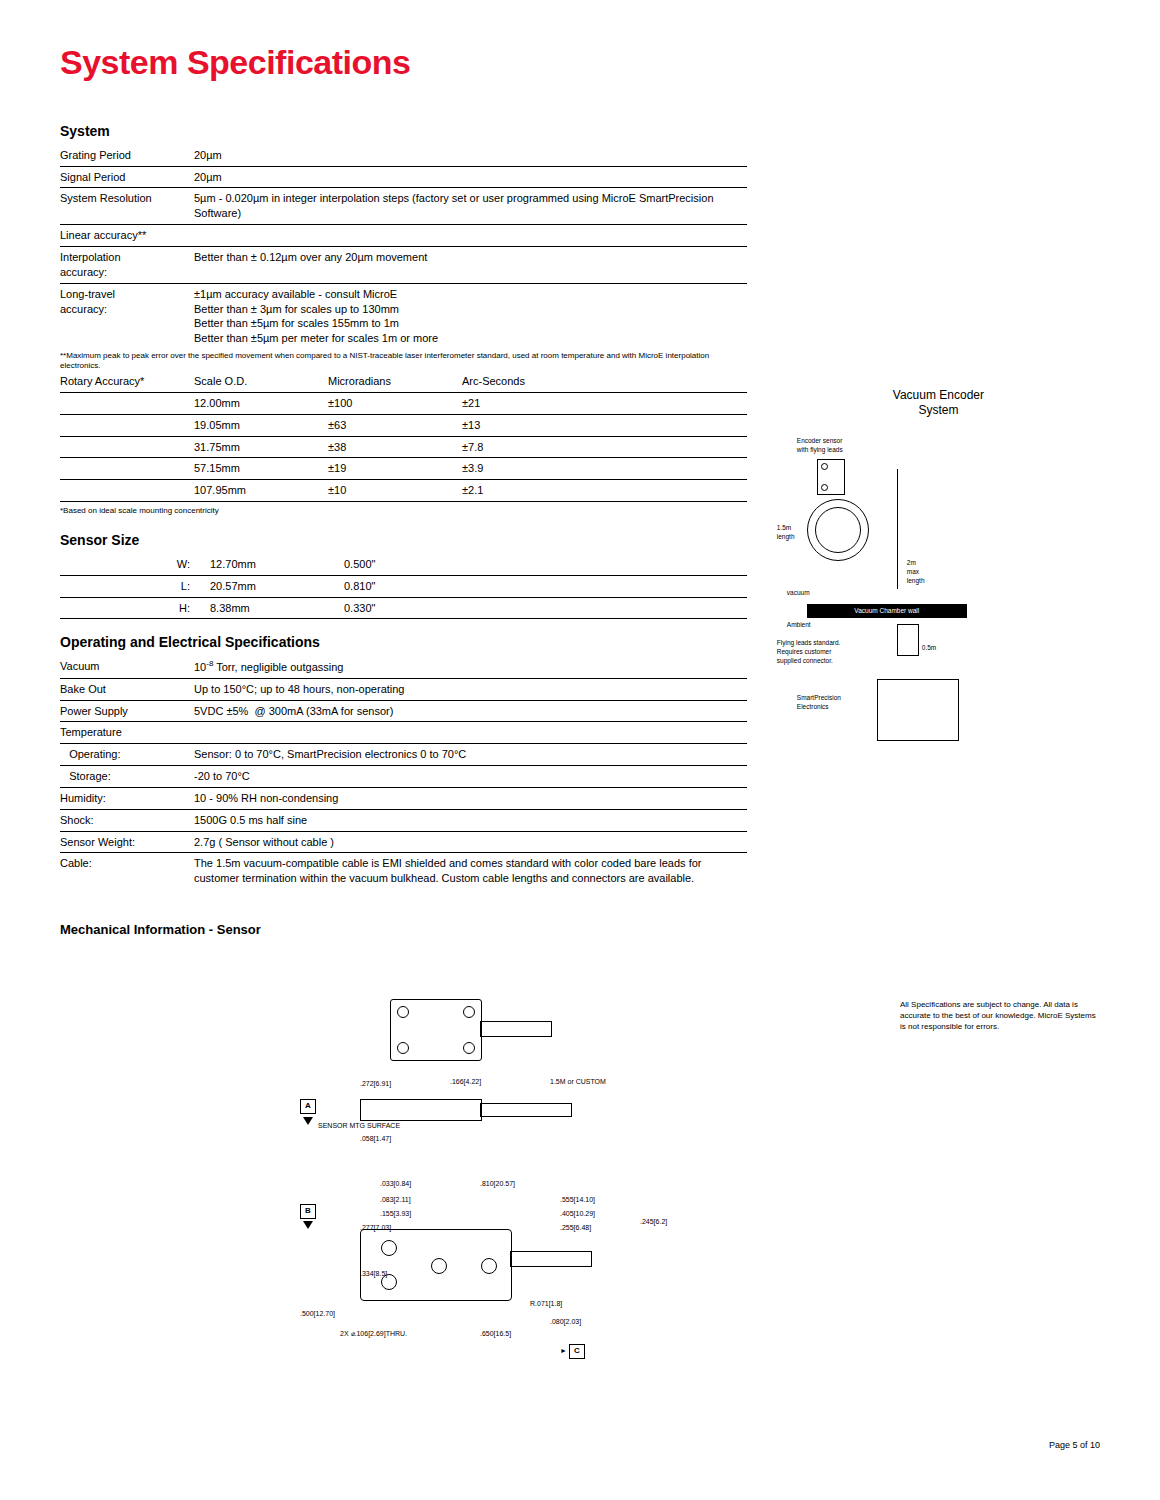System Specifications
System
| Grating Period | 20µm |
| Signal Period | 20µm |
| System Resolution | 5µm - 0.020µm in integer interpolation steps (factory set or user programmed using MicroE SmartPrecision Software) |
| Linear accuracy** | |
| Interpolation accuracy: | Better than ± 0.12µm over any 20µm movement |
| Long-travel accuracy: | ±1µm accuracy available - consult MicroE Better than ± 3µm for scales up to 130mm Better than ±5µm for scales 155mm to 1m Better than ±5µm per meter for scales 1m or more |
**Maximum peak to peak error over the specified movement when compared to a NIST-traceable laser interferometer standard, used at room temperature and with MicroE interpolation electronics.
| Rotary Accuracy* | Scale O.D. | Microradians | Arc-Seconds |
| | 12.00mm | ±100 | ±21 |
| | 19.05mm | ±63 | ±13 |
| | 31.75mm | ±38 | ±7.8 |
| | 57.15mm | ±19 | ±3.9 |
| | 107.95mm | ±10 | ±2.1 |
*Based on ideal scale mounting concentricity
Sensor Size
| W: | 12.70mm | 0.500" |
| L: | 20.57mm | 0.810" |
| H: | 8.38mm | 0.330" |
Operating and Electrical Specifications
| Vacuum | 10 -8 Torr, negligible outgassing |
| Bake Out | Up to 150°C; up to 48 hours, non-operating |
| Power Supply | 5VDC ±5% @ 300mA (33mA for sensor) |
| Temperature | |
| Operating: | Sensor: 0 to 70°C, SmartPrecision electronics 0 to 70°C |
| Storage: | -20 to 70°C |
| Humidity: | 10 - 90% RH non-condensing |
| Shock: | 1500G 0.5 ms half sine |
| Sensor Weight: | 2.7g ( Sensor without cable ) |
| Cable: | The 1.5m vacuum-compatible cable is EMI shielded and comes standard with color coded bare leads for customer termination within the vacuum bulkhead. Custom cable lengths and connectors are available. |
Vacuum Encoder
System
Encoder sensor
with flying leads
1.5m
length
2m
max
length
vacuum
Vacuum Chamber wall
Ambient
Flying leads standard.
Requires customer
supplied connector.
0.5m
SmartPrecision
Electronics
Mechanical Information - Sensor
.272[6.91]
.166[4.22]
1.5M or CUSTOM
A
SENSOR MTG SURFACE
.058[1.47]
.033[0.84]
.810[20.57]
.083[2.11]
.555[14.10]
.155[3.93]
.405[10.29]
B
.277[7.03]
.255[6.48]
.245[6.2]
.334[8.5]
R.071[1.8]
.500[12.70]
2X ⌀.106[2.69]THRU.
.650[16.5]
.080[2.03]
► C
All Specifications are subject to change. All data is accurate to the best of our knowledge. MicroE Systems is not responsible for errors.
Page 5 of 10